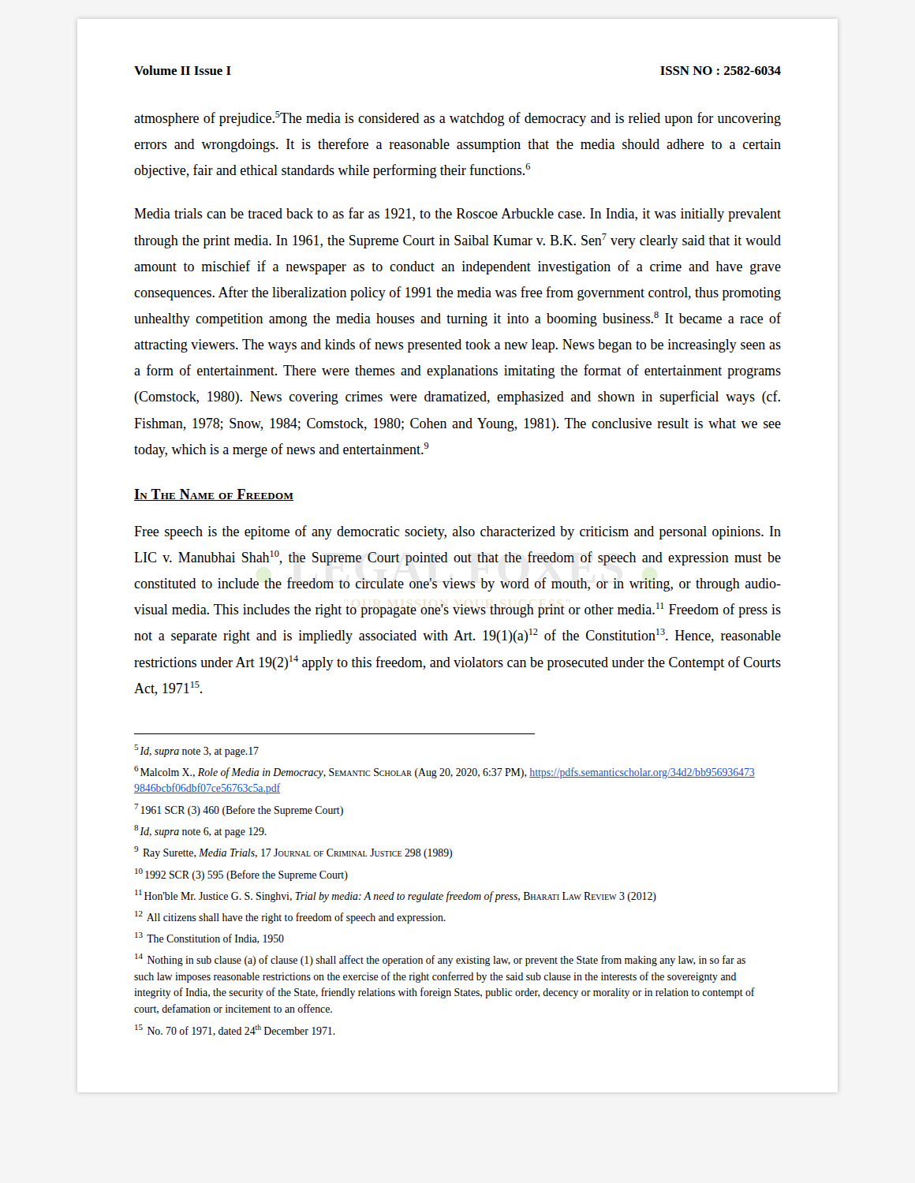● LEGAL FOXES ●
"OUR MISSION YOUR SUCCESS"
Volume II Issue I ISSN NO : 2582-6034
atmosphere of prejudice.5The media is considered as a watchdog of democracy and is relied upon for uncovering errors and wrongdoings. It is therefore a reasonable assumption that the media should adhere to a certain objective, fair and ethical standards while performing their functions.6
Media trials can be traced back to as far as 1921, to the Roscoe Arbuckle case. In India, it was initially prevalent through the print media. In 1961, the Supreme Court in Saibal Kumar v. B.K. Sen7 very clearly said that it would amount to mischief if a newspaper as to conduct an independent investigation of a crime and have grave consequences. After the liberalization policy of 1991 the media was free from government control, thus promoting unhealthy competition among the media houses and turning it into a booming business.8 It became a race of attracting viewers. The ways and kinds of news presented took a new leap. News began to be increasingly seen as a form of entertainment. There were themes and explanations imitating the format of entertainment programs (Comstock, 1980). News covering crimes were dramatized, emphasized and shown in superficial ways (cf. Fishman, 1978; Snow, 1984; Comstock, 1980; Cohen and Young, 1981). The conclusive result is what we see today, which is a merge of news and entertainment.9
In The Name of Freedom
Free speech is the epitome of any democratic society, also characterized by criticism and personal opinions. In LIC v. Manubhai Shah10, the Supreme Court pointed out that the freedom of speech and expression must be constituted to include the freedom to circulate one's views by word of mouth, or in writing, or through audio-visual media. This includes the right to propagate one's views through print or other media.11 Freedom of press is not a separate right and is impliedly associated with Art. 19(1)(a)12 of the Constitution13. Hence, reasonable restrictions under Art 19(2)14 apply to this freedom, and violators can be prosecuted under the Contempt of Courts Act, 197115.
5 Id, supra note 3, at page.17
6 Malcolm X., Role of Media in Democracy, Semantic Scholar (Aug 20, 2020, 6:37 PM), https://pdfs.semanticscholar.org/34d2/bb9569364739846bcbf06dbf07ce56763c5a.pdf
71961 SCR (3) 460 (Before the Supreme Court)
8 Id, supra note 6, at page 129.
9 Ray Surette, Media Trials, 17 Journal of Criminal Justice 298 (1989)
101992 SCR (3) 595 (Before the Supreme Court)
11 Hon'ble Mr. Justice G. S. Singhvi, Trial by media: A need to regulate freedom of press, Bharati Law Review 3 (2012)
12 All citizens shall have the right to freedom of speech and expression.
13 The Constitution of India, 1950
14 Nothing in sub clause (a) of clause (1) shall affect the operation of any existing law, or prevent the State from making any law, in so far as such law imposes reasonable restrictions on the exercise of the right conferred by the said sub clause in the interests of the sovereignty and integrity of India, the security of the State, friendly relations with foreign States, public order, decency or morality or in relation to contempt of court, defamation or incitement to an offence.
15 No. 70 of 1971, dated 24th December 1971.